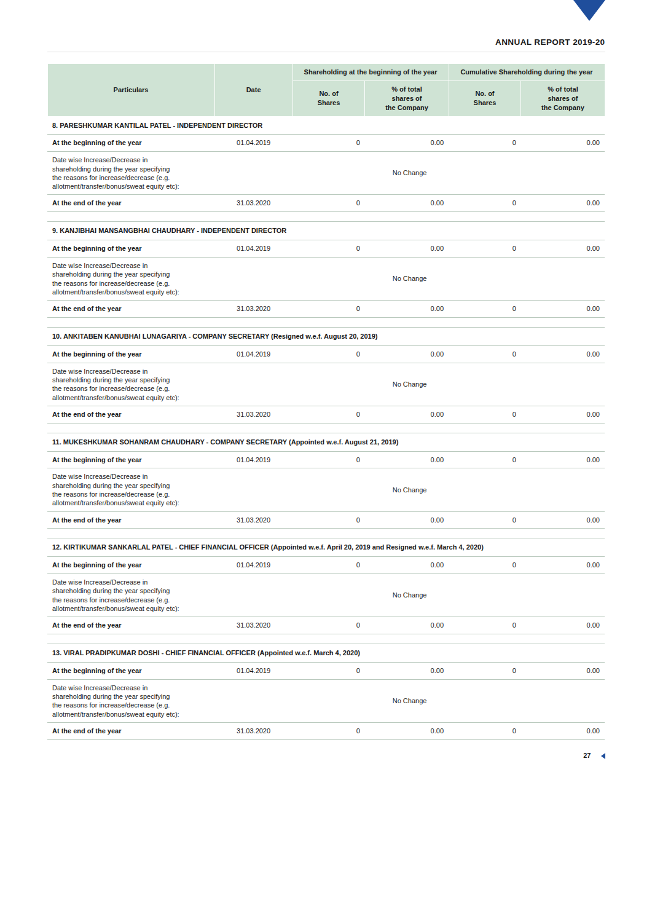ANNUAL REPORT 2019-20
| Particulars | Date | Shareholding at the beginning of the year | Cumulative Shareholding during the year |
| --- | --- | --- | --- |
| No. of Shares | % of total shares of the Company | No. of Shares | % of total shares of the Company |
| 8. PARESHKUMAR KANTILAL PATEL - INDEPENDENT DIRECTOR |
| At the beginning of the year | 01.04.2019 | 0 | 0.00 | 0 | 0.00 |
| Date wise Increase/Decrease in shareholding during the year specifying the reasons for increase/decrease (e.g. allotment/transfer/bonus/sweat equity etc): | No Change |
| At the end of the year | 31.03.2020 | 0 | 0.00 | 0 | 0.00 |
| 9. KANJIBHAI MANSANGBHAI CHAUDHARY - INDEPENDENT DIRECTOR |
| At the beginning of the year | 01.04.2019 | 0 | 0.00 | 0 | 0.00 |
| Date wise Increase/Decrease in shareholding during the year specifying the reasons for increase/decrease (e.g. allotment/transfer/bonus/sweat equity etc): | No Change |
| At the end of the year | 31.03.2020 | 0 | 0.00 | 0 | 0.00 |
| 10. ANKITABEN KANUBHAI LUNAGARIYA - COMPANY SECRETARY (Resigned w.e.f. August 20, 2019) |
| At the beginning of the year | 01.04.2019 | 0 | 0.00 | 0 | 0.00 |
| Date wise Increase/Decrease in shareholding during the year specifying the reasons for increase/decrease (e.g. allotment/transfer/bonus/sweat equity etc): | No Change |
| At the end of the year | 31.03.2020 | 0 | 0.00 | 0 | 0.00 |
| 11. MUKESHKUMAR SOHANRAM CHAUDHARY - COMPANY SECRETARY (Appointed w.e.f. August 21, 2019) |
| At the beginning of the year | 01.04.2019 | 0 | 0.00 | 0 | 0.00 |
| Date wise Increase/Decrease in shareholding during the year specifying the reasons for increase/decrease (e.g. allotment/transfer/bonus/sweat equity etc): | No Change |
| At the end of the year | 31.03.2020 | 0 | 0.00 | 0 | 0.00 |
| 12. KIRTIKUMAR SANKARLAL PATEL - CHIEF FINANCIAL OFFICER (Appointed w.e.f. April 20, 2019 and Resigned w.e.f. March 4, 2020) |
| At the beginning of the year | 01.04.2019 | 0 | 0.00 | 0 | 0.00 |
| Date wise Increase/Decrease in shareholding during the year specifying the reasons for increase/decrease (e.g. allotment/transfer/bonus/sweat equity etc): | No Change |
| At the end of the year | 31.03.2020 | 0 | 0.00 | 0 | 0.00 |
| 13. VIRAL PRADIPKUMAR DOSHI - CHIEF FINANCIAL OFFICER (Appointed w.e.f. March 4, 2020) |
| At the beginning of the year | 01.04.2019 | 0 | 0.00 | 0 | 0.00 |
| Date wise Increase/Decrease in shareholding during the year specifying the reasons for increase/decrease (e.g. allotment/transfer/bonus/sweat equity etc): | No Change |
| At the end of the year | 31.03.2020 | 0 | 0.00 | 0 | 0.00 |
27